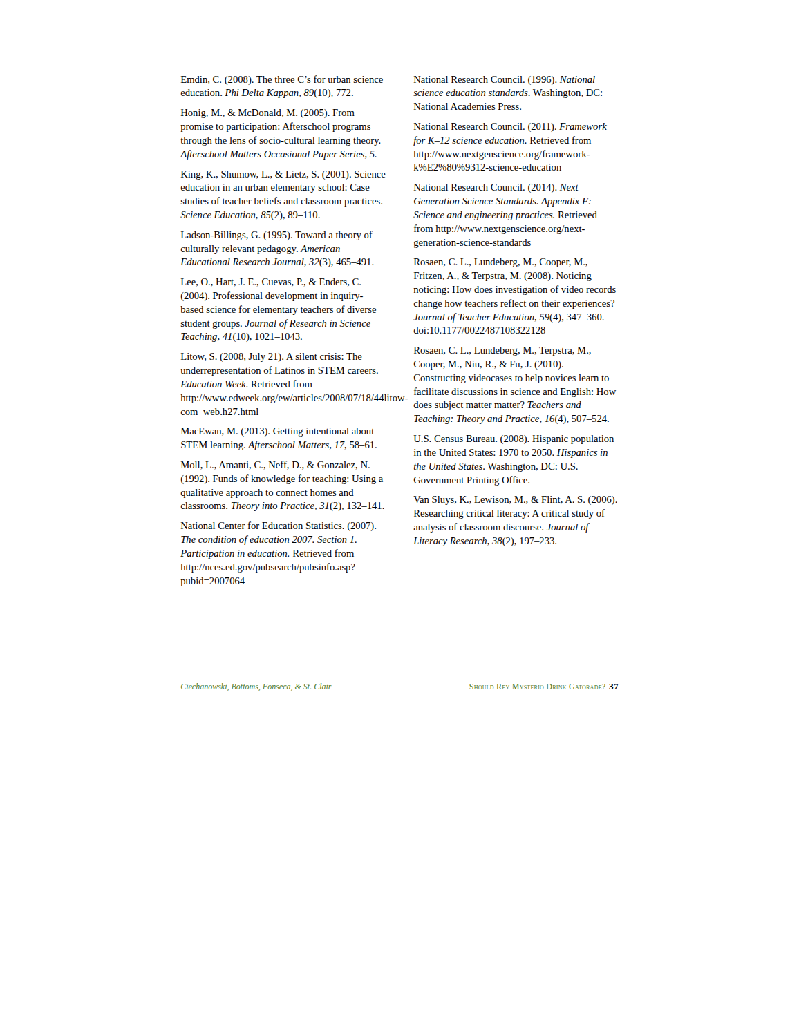Emdin, C. (2008). The three C’s for urban science education. Phi Delta Kappan, 89(10), 772.
Honig, M., & McDonald, M. (2005). From promise to participation: Afterschool programs through the lens of socio-cultural learning theory. Afterschool Matters Occasional Paper Series, 5.
King, K., Shumow, L., & Lietz, S. (2001). Science education in an urban elementary school: Case studies of teacher beliefs and classroom practices. Science Education, 85(2), 89–110.
Ladson-Billings, G. (1995). Toward a theory of culturally relevant pedagogy. American Educational Research Journal, 32(3), 465–491.
Lee, O., Hart, J. E., Cuevas, P., & Enders, C. (2004). Professional development in inquiry-based science for elementary teachers of diverse student groups. Journal of Research in Science Teaching, 41(10), 1021–1043.
Litow, S. (2008, July 21). A silent crisis: The underrepresentation of Latinos in STEM careers. Education Week. Retrieved from http://www.edweek.org/ew/articles/2008/07/18/44litow-com_web.h27.html
MacEwan, M. (2013). Getting intentional about STEM learning. Afterschool Matters, 17, 58–61.
Moll, L., Amanti, C., Neff, D., & Gonzalez, N. (1992). Funds of knowledge for teaching: Using a qualitative approach to connect homes and classrooms. Theory into Practice, 31(2), 132–141.
National Center for Education Statistics. (2007). The condition of education 2007. Section 1. Participation in education. Retrieved from http://nces.ed.gov/pubsearch/pubsinfo.asp?pubid=2007064
National Research Council. (1996). National science education standards. Washington, DC: National Academies Press.
National Research Council. (2011). Framework for K–12 science education. Retrieved from http://www.nextgenscience.org/framework-k%E2%80%9312-science-education
National Research Council. (2014). Next Generation Science Standards. Appendix F: Science and engineering practices. Retrieved from http://www.nextgenscience.org/next-generation-science-standards
Rosaen, C. L., Lundeberg, M., Cooper, M., Fritzen, A., & Terpstra, M. (2008). Noticing noticing: How does investigation of video records change how teachers reflect on their experiences? Journal of Teacher Education, 59(4), 347–360. doi:10.1177/0022487108322128
Rosaen, C. L., Lundeberg, M., Terpstra, M., Cooper, M., Niu, R., & Fu, J. (2010). Constructing videocases to help novices learn to facilitate discussions in science and English: How does subject matter matter? Teachers and Teaching: Theory and Practice, 16(4), 507–524.
U.S. Census Bureau. (2008). Hispanic population in the United States: 1970 to 2050. Hispanics in the United States. Washington, DC: U.S. Government Printing Office.
Van Sluys, K., Lewison, M., & Flint, A. S. (2006). Researching critical literacy: A critical study of analysis of classroom discourse. Journal of Literacy Research, 38(2), 197–233.
Ciechanowski, Bottoms, Fonseca, & St. Clair Should Rey Mysterio Drink Gatorade?37